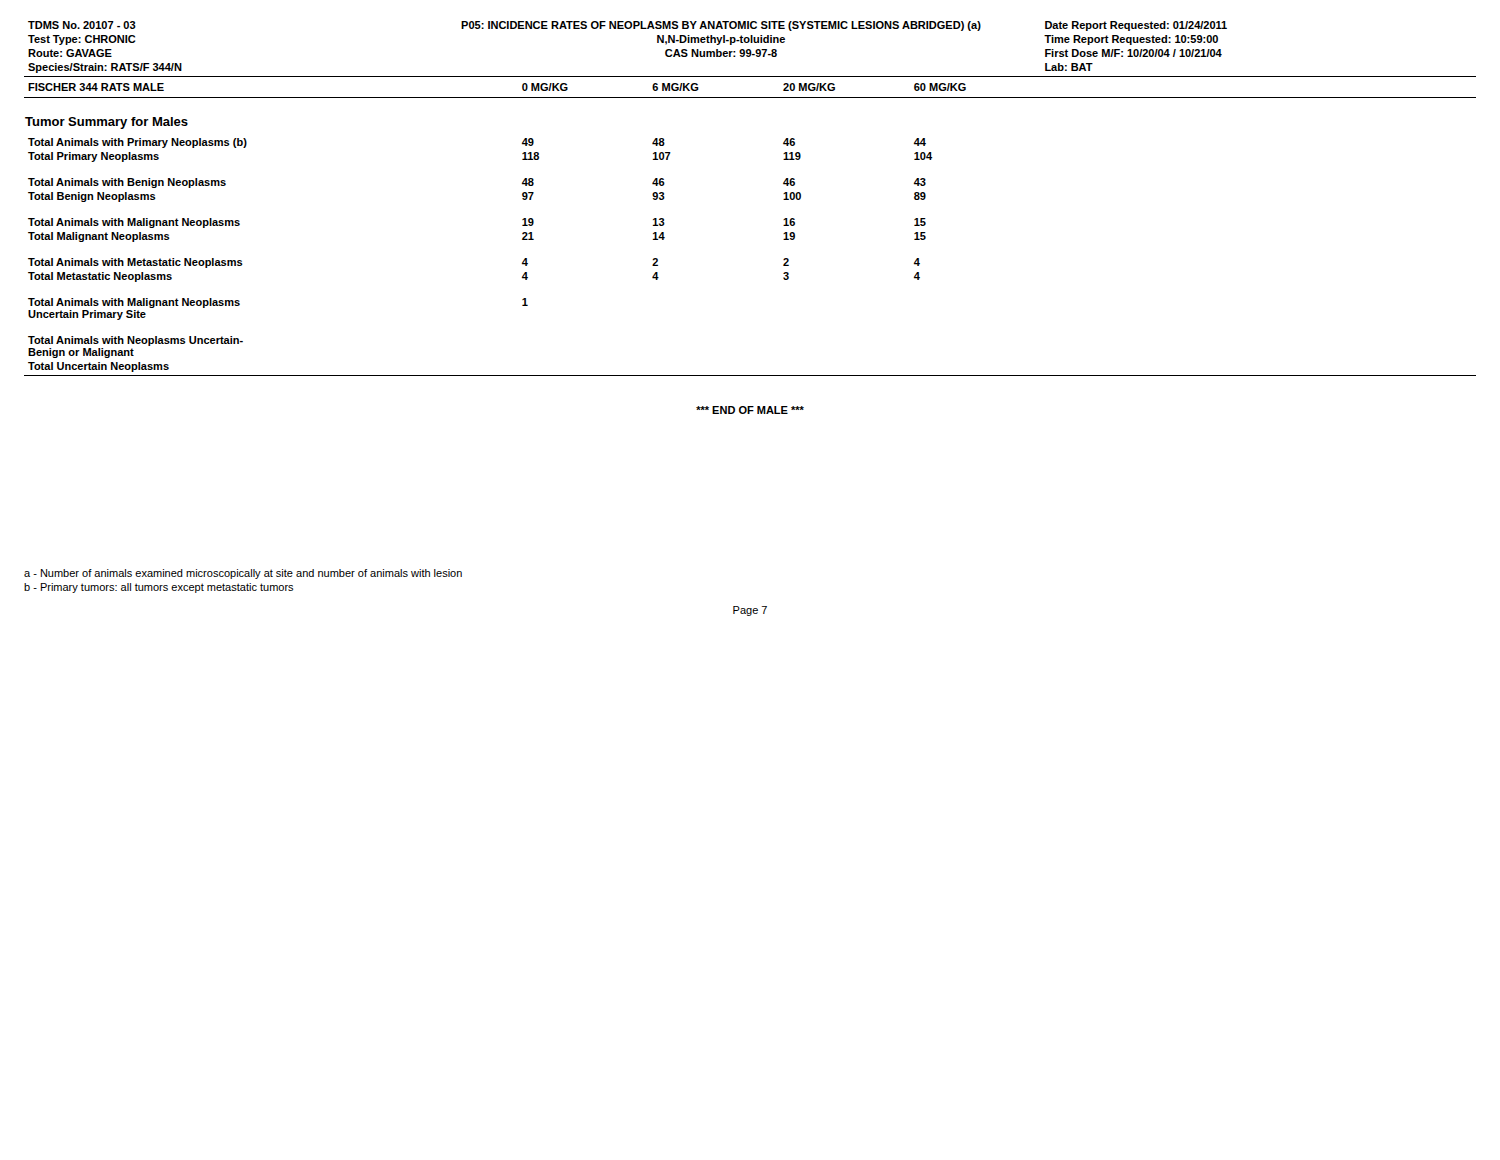| TDMS No. 20107 - 03 | P05: INCIDENCE RATES OF NEOPLASMS BY ANATOMIC SITE (SYSTEMIC LESIONS ABRIDGED) (a) | Date Report Requested: 01/24/2011 |
| Test Type: CHRONIC | N,N-Dimethyl-p-toluidine | Time Report Requested: 10:59:00 |
| Route: GAVAGE | CAS Number: 99-97-8 | First Dose M/F: 10/20/04 / 10/21/04 |
| Species/Strain: RATS/F 344/N | | | Lab: BAT |
| FISCHER 344 RATS MALE | 0 MG/KG | 6 MG/KG | 20 MG/KG | 60 MG/KG | |
| Tumor Summary for Males |
| Total Animals with Primary Neoplasms (b) | 49 | 48 | 46 | 44 | |
| Total Primary Neoplasms | 118 | 107 | 119 | 104 | |
| Total Animals with Benign Neoplasms | 48 | 46 | 46 | 43 | |
| Total Benign Neoplasms | 97 | 93 | 100 | 89 | |
| Total Animals with Malignant Neoplasms | 19 | 13 | 16 | 15 | |
| Total Malignant Neoplasms | 21 | 14 | 19 | 15 | |
| Total Animals with Metastatic Neoplasms | 4 | 2 | 2 | 4 | |
| Total Metastatic Neoplasms | 4 | 4 | 3 | 4 | |
| Total Animals with Malignant Neoplasms Uncertain Primary Site | 1 | | | | |
| Total Animals with Neoplasms Uncertain- Benign or Malignant | | | | | |
| Total Uncertain Neoplasms | | | | | |
*** END OF MALE ***
a - Number of animals examined microscopically at site and number of animals with lesion
b - Primary tumors: all tumors except metastatic tumors
Page 7